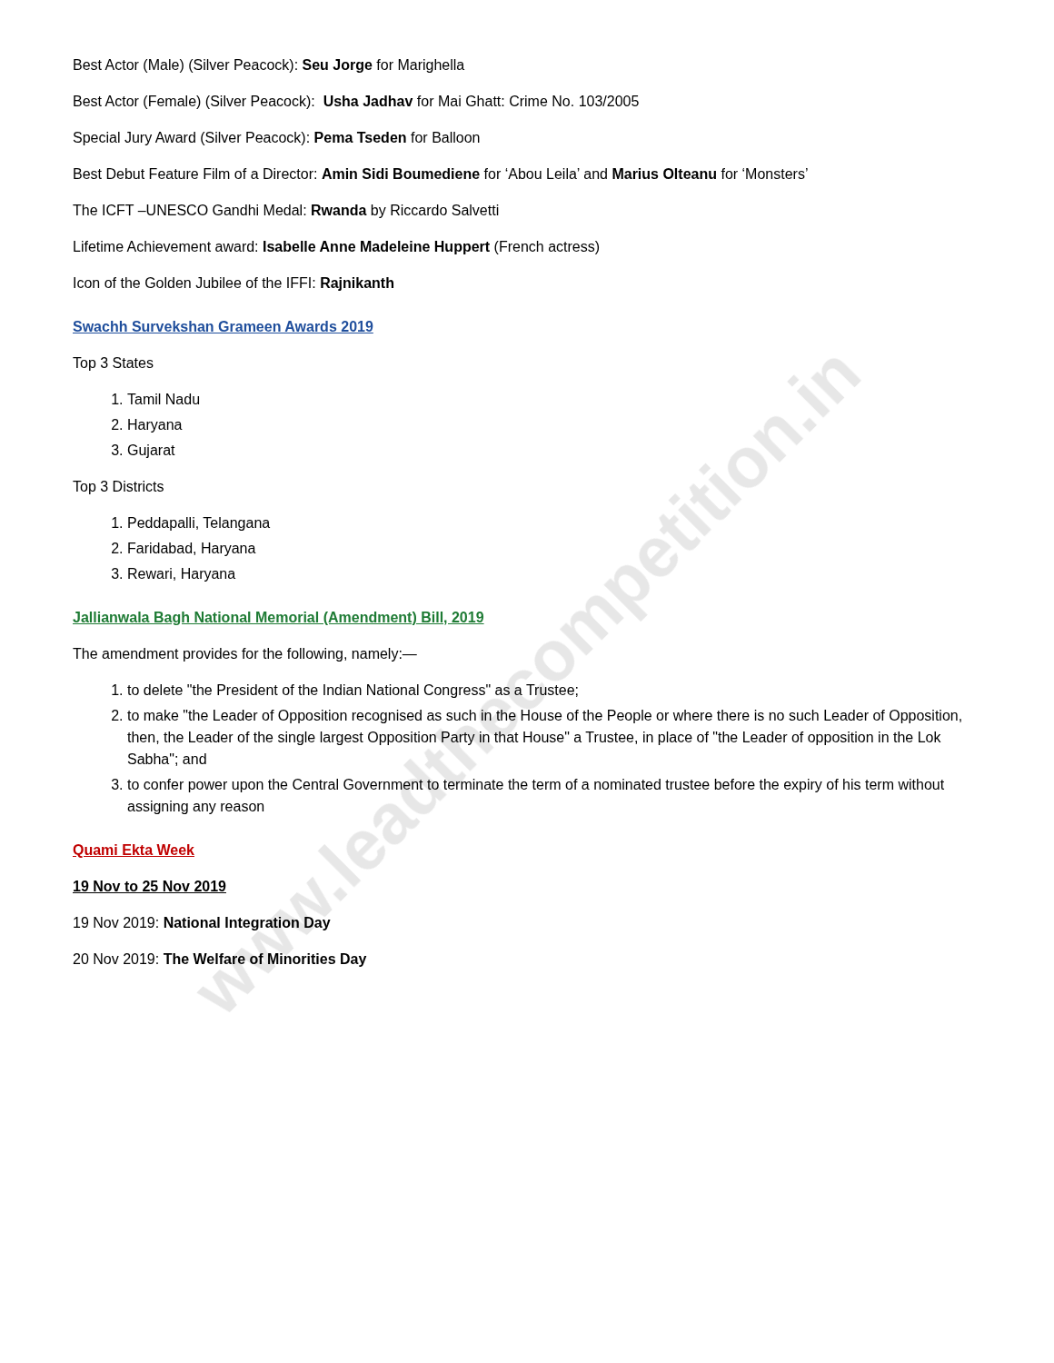www.leadthecompetition.in
Best Actor (Male) (Silver Peacock): Seu Jorge for Marighella
Best Actor (Female) (Silver Peacock): Usha Jadhav for Mai Ghatt: Crime No. 103/2005
Special Jury Award (Silver Peacock): Pema Tseden for Balloon
Best Debut Feature Film of a Director: Amin Sidi Boumediene for ‘Abou Leila’ and Marius Olteanu for ‘Monsters’
The ICFT –UNESCO Gandhi Medal: Rwanda by Riccardo Salvetti
Lifetime Achievement award: Isabelle Anne Madeleine Huppert (French actress)
Icon of the Golden Jubilee of the IFFI: Rajnikanth
Swachh Survekshan Grameen Awards 2019
Top 3 States
Tamil Nadu
Haryana
Gujarat
Top 3 Districts
Peddapalli, Telangana
Faridabad, Haryana
Rewari, Haryana
Jallianwala Bagh National Memorial (Amendment) Bill, 2019
The amendment provides for the following, namely:—
to delete "the President of the Indian National Congress" as a Trustee;
to make "the Leader of Opposition recognised as such in the House of the People or where there is no such Leader of Opposition, then, the Leader of the single largest Opposition Party in that House" a Trustee, in place of "the Leader of opposition in the Lok Sabha"; and
to confer power upon the Central Government to terminate the term of a nominated trustee before the expiry of his term without assigning any reason
Quami Ekta Week
19 Nov to 25 Nov 2019
19 Nov 2019: National Integration Day
20 Nov 2019: The Welfare of Minorities Day